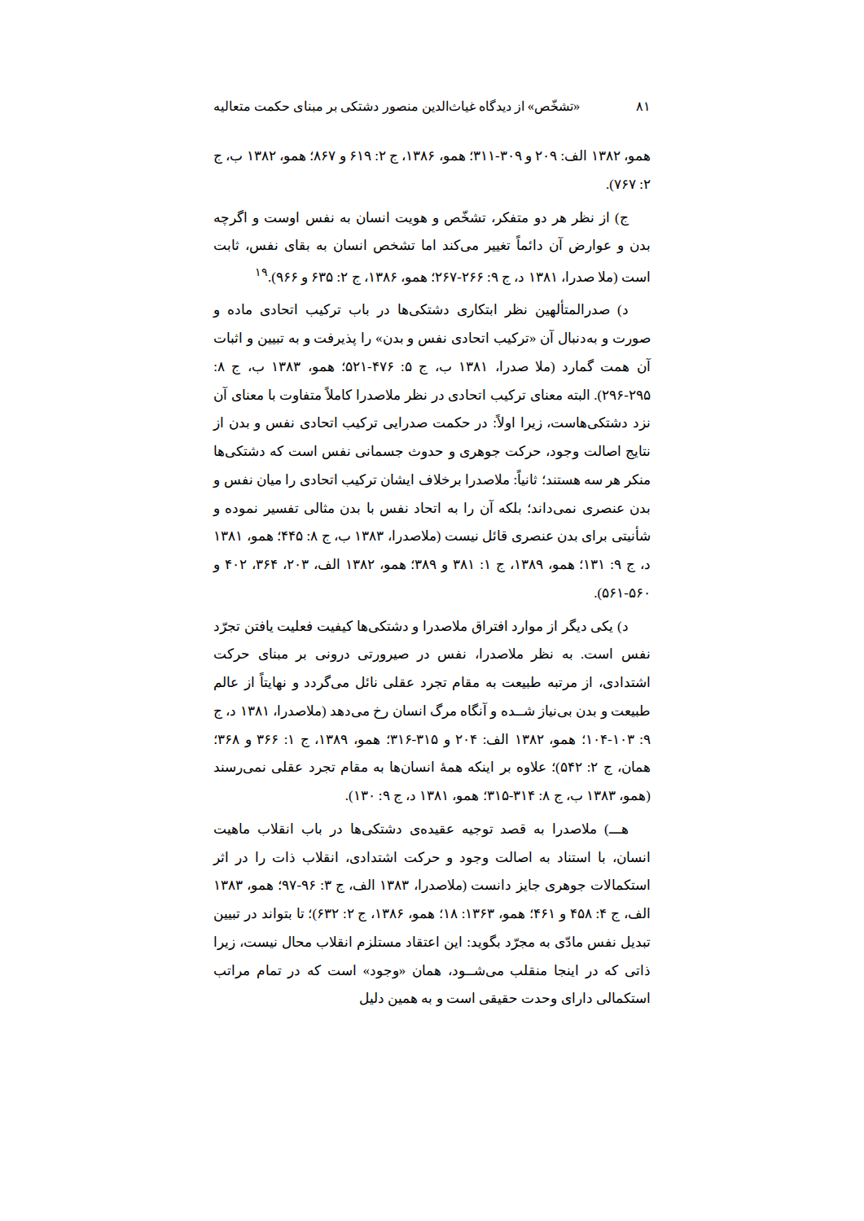۸۱ «تشخّص» از دیدگاه غیاث‌الدین منصور دشتکی بر مبنای حکمت متعالیه
همو، ۱۳۸۲ الف: ۲۰۹ و ۳۰۹-۳۱۱؛ همو، ۱۳۸۶، ج ۲: ۶۱۹ و ۸۶۷؛ همو، ۱۳۸۲ ب، ج ۲: ۷۶۷).
ج) از نظر هر دو متفکر، تشخّص و هویت انسان به نفس اوست و اگرچه بدن و عوارض آن دائماً تغییر می‌کند اما تشخص انسان به بقای نفس، ثابت است (ملا صدرا، ۱۳۸۱ د، ج ۹: ۲۶۶-۲۶۷؛ همو، ۱۳۸۶، ج ۲: ۶۳۵ و ۹۶۶).۱۹
د) صدرالمتألهین نظر ابتکاری دشتکی‌ها در باب ترکیب اتحادی ماده و صورت و به‌دنبال آن «ترکیب اتحادی نفس و بدن» را پذیرفت و به تبیین و اثبات آن همت گمارد (ملا صدرا، ۱۳۸۱ ب، ج ۵: ۴۷۶-۵۲۱؛ همو، ۱۳۸۳ ب، ج ۸: ۲۹۵-۲۹۶). البته معنای ترکیب اتحادی در نظر ملاصدرا کاملاً متفاوت با معنای آن نزد دشتکی‌هاست، زیرا اولاً: در حکمت صدرایی ترکیب اتحادی نفس و بدن از نتایج اصالت وجود، حرکت جوهری و حدوث جسمانی نفس است که دشتکی‌ها منکر هر سه هستند؛ ثانیاً: ملاصدرا برخلاف ایشان ترکیب اتحادی را میان نفس و بدن عنصری نمی‌داند؛ بلکه آن را به اتحاد نفس با بدن مثالی تفسیر نموده و شأنیتی برای بدن عنصری قائل نیست (ملاصدرا، ۱۳۸۳ ب، ج ۸: ۴۴۵؛ همو، ۱۳۸۱ د، ج ۹: ۱۳۱؛ همو، ۱۳۸۹، ج ۱: ۳۸۱ و ۳۸۹؛ همو، ۱۳۸۲ الف، ۲۰۳، ۳۶۴، ۴۰۲ و ۵۶۰-۵۶۱).
د) یکی دیگر از موارد افتراق ملاصدرا و دشتکی‌ها کیفیت فعلیت یافتن تجرّد نفس است. به نظر ملاصدرا، نفس در صیرورتی درونی بر مبنای حرکت اشتدادی، از مرتبه طبیعت به مقام تجرد عقلی نائل می‌گردد و نهایتاً از عالم طبیعت و بدن بی‌نیاز شــده و آنگاه مرگ انسان رخ می‌دهد (ملاصدرا، ۱۳۸۱ د، ج ۹: ۱۰۳-۱۰۴؛ همو، ۱۳۸۲ الف: ۲۰۴ و ۳۱۵-۳۱۶؛ همو، ۱۳۸۹، ج ۱: ۳۶۶ و ۳۶۸؛ همان، ج ۲: ۵۴۲)؛ علاوه بر اینکه همهٔ انسان‌ها به مقام تجرد عقلی نمی‌رسند (همو، ۱۳۸۳ ب، ج ۸: ۳۱۴-۳۱۵؛ همو، ۱۳۸۱ د، ج ۹: ۱۳۰).
هـــ) ملاصدرا به قصد توجیه عقیده‌ی دشتکی‌ها در باب انقلاب ماهیت انسان، با استناد به اصالت وجود و حرکت اشتدادی، انقلاب ذات را در اثر استکمالات جوهری جایز دانست (ملاصدرا، ۱۳۸۳ الف، ج ۳: ۹۶-۹۷؛ همو، ۱۳۸۳ الف، ج ۴: ۴۵۸ و ۴۶۱؛ همو، ۱۳۶۳: ۱۸؛ همو، ۱۳۸۶، ج ۲: ۶۳۲)؛ تا بتواند در تبیین تبدیل نفس مادّی به مجرّد بگوید: این اعتقاد مستلزم انقلاب محال نیست، زیرا ذاتی که در اینجا منقلب می‌شــود، همان «وجود» است که در تمام مراتب استکمالی دارای وحدت حقیقی است و به همین دلیل